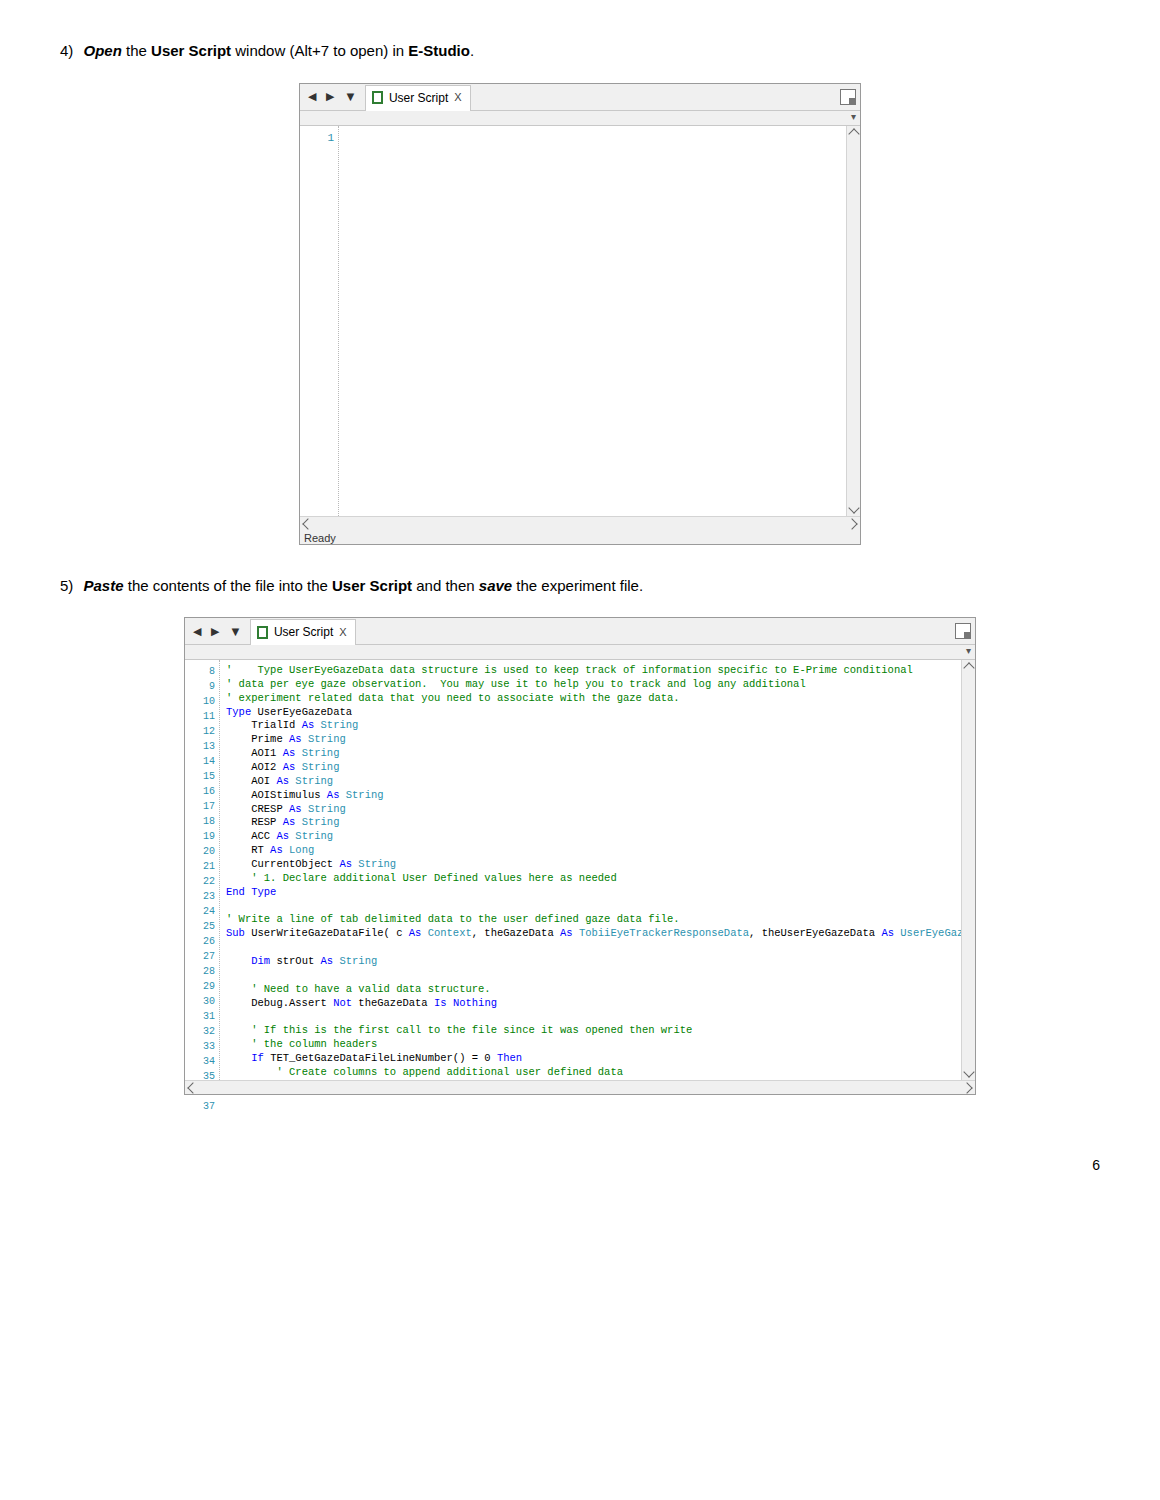4) Open the User Script window (Alt+7 to open) in E-Studio.
◀ ▶ ▼
User Script X
1
Ready
5) Paste the contents of the file into the User Script and then save the experiment file.
◀ ▶ ▼
User Script X
8
9
10
11
12
13
14
15
16
17
18
19
20
21
22
23
24
25
26
27
28
29
30
31
32
33
34
35
36
37
'    Type UserEyeGazeData data structure is used to keep track of information specific to E-Prime conditional
' data per eye gaze observation.  You may use it to help you to track and log any additional
' experiment related data that you need to associate with the gaze data.
Type UserEyeGazeData
    TrialId As String
    Prime As String
    AOI1 As String
    AOI2 As String
    AOI As String
    AOIStimulus As String
    CRESP As String
    RESP As String
    ACC As String
    RT As Long
    CurrentObject As String
    ' 1. Declare additional User Defined values here as needed
End Type

' Write a line of tab delimited data to the user defined gaze data file.
Sub UserWriteGazeDataFile( c As Context, theGazeData As TobiiEyeTrackerResponseData, theUserEyeGazeData As UserEyeGazeData )

    Dim strOut As String

    ' Need to have a valid data structure.
    Debug.Assert Not theGazeData Is Nothing

    ' If this is the first call to the file since it was opened then write
    ' the column headers
    If TET_GetGazeDataFileLineNumber() = 0 Then
        ' Create columns to append additional user defined data
6